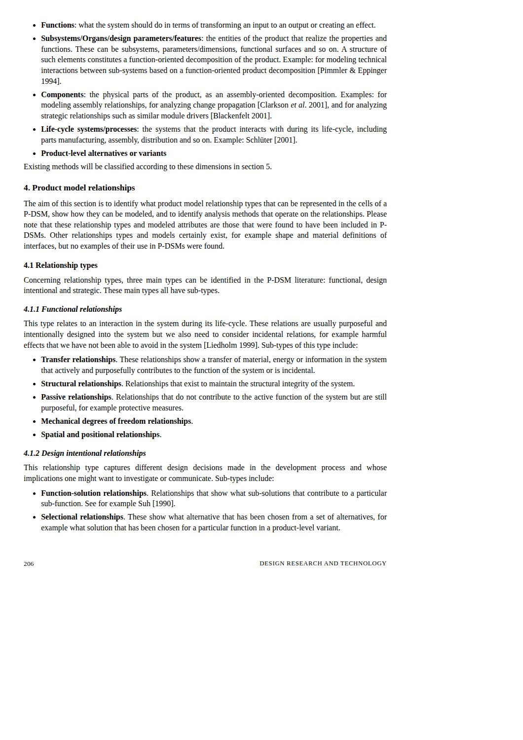Functions: what the system should do in terms of transforming an input to an output or creating an effect.
Subsystems/Organs/design parameters/features: the entities of the product that realize the properties and functions. These can be subsystems, parameters/dimensions, functional surfaces and so on. A structure of such elements constitutes a function-oriented decomposition of the product. Example: for modeling technical interactions between sub-systems based on a function-oriented product decomposition [Pimmler & Eppinger 1994].
Components: the physical parts of the product, as an assembly-oriented decomposition. Examples: for modeling assembly relationships, for analyzing change propagation [Clarkson et al. 2001], and for analyzing strategic relationships such as similar module drivers [Blackenfelt 2001].
Life-cycle systems/processes: the systems that the product interacts with during its life-cycle, including parts manufacturing, assembly, distribution and so on. Example: Schlüter [2001].
Product-level alternatives or variants
Existing methods will be classified according to these dimensions in section 5.
4. Product model relationships
The aim of this section is to identify what product model relationship types that can be represented in the cells of a P-DSM, show how they can be modeled, and to identify analysis methods that operate on the relationships. Please note that these relationship types and modeled attributes are those that were found to have been included in P-DSMs. Other relationships types and models certainly exist, for example shape and material definitions of interfaces, but no examples of their use in P-DSMs were found.
4.1 Relationship types
Concerning relationship types, three main types can be identified in the P-DSM literature: functional, design intentional and strategic. These main types all have sub-types.
4.1.1 Functional relationships
This type relates to an interaction in the system during its life-cycle. These relations are usually purposeful and intentionally designed into the system but we also need to consider incidental relations, for example harmful effects that we have not been able to avoid in the system [Liedholm 1999]. Sub-types of this type include:
Transfer relationships. These relationships show a transfer of material, energy or information in the system that actively and purposefully contributes to the function of the system or is incidental.
Structural relationships. Relationships that exist to maintain the structural integrity of the system.
Passive relationships. Relationships that do not contribute to the active function of the system but are still purposeful, for example protective measures.
Mechanical degrees of freedom relationships.
Spatial and positional relationships.
4.1.2 Design intentional relationships
This relationship type captures different design decisions made in the development process and whose implications one might want to investigate or communicate. Sub-types include:
Function-solution relationships. Relationships that show what sub-solutions that contribute to a particular sub-function. See for example Suh [1990].
Selectional relationships. These show what alternative that has been chosen from a set of alternatives, for example what solution that has been chosen for a particular function in a product-level variant.
206 DESIGN RESEARCH AND TECHNOLOGY